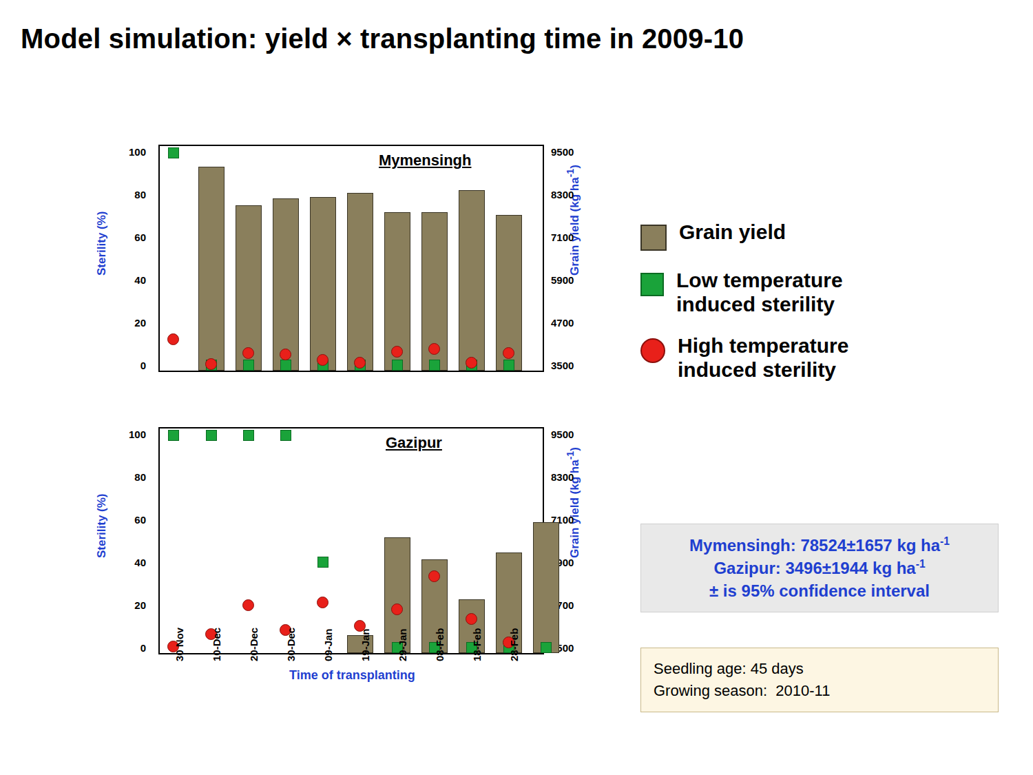Model simulation: yield × transplanting time in 2009-10
Mymensingh
Gazipur
Sterility (%)
Sterility (%)
Grain yield (kg ha-1)
Grain yield (kg ha-1)
100
80
60
40
20
0
9500
8300
7100
5900
4700
3500
100
80
60
40
20
0
9500
8300
7100
5900
4700
3500
30 Nov
10-Dec
20-Dec
30-Dec
09-Jan
19-Jan
29-Jan
08-Feb
18-Feb
28-Feb
Time of transplanting
Grain yield
Low temperature
induced sterility
High temperature
induced sterility
Mymensingh: 78524±1657 kg ha-1
Gazipur: 3496±1944 kg ha-1
± is 95% confidence interval
Seedling age: 45 days
Growing season: 2010-11